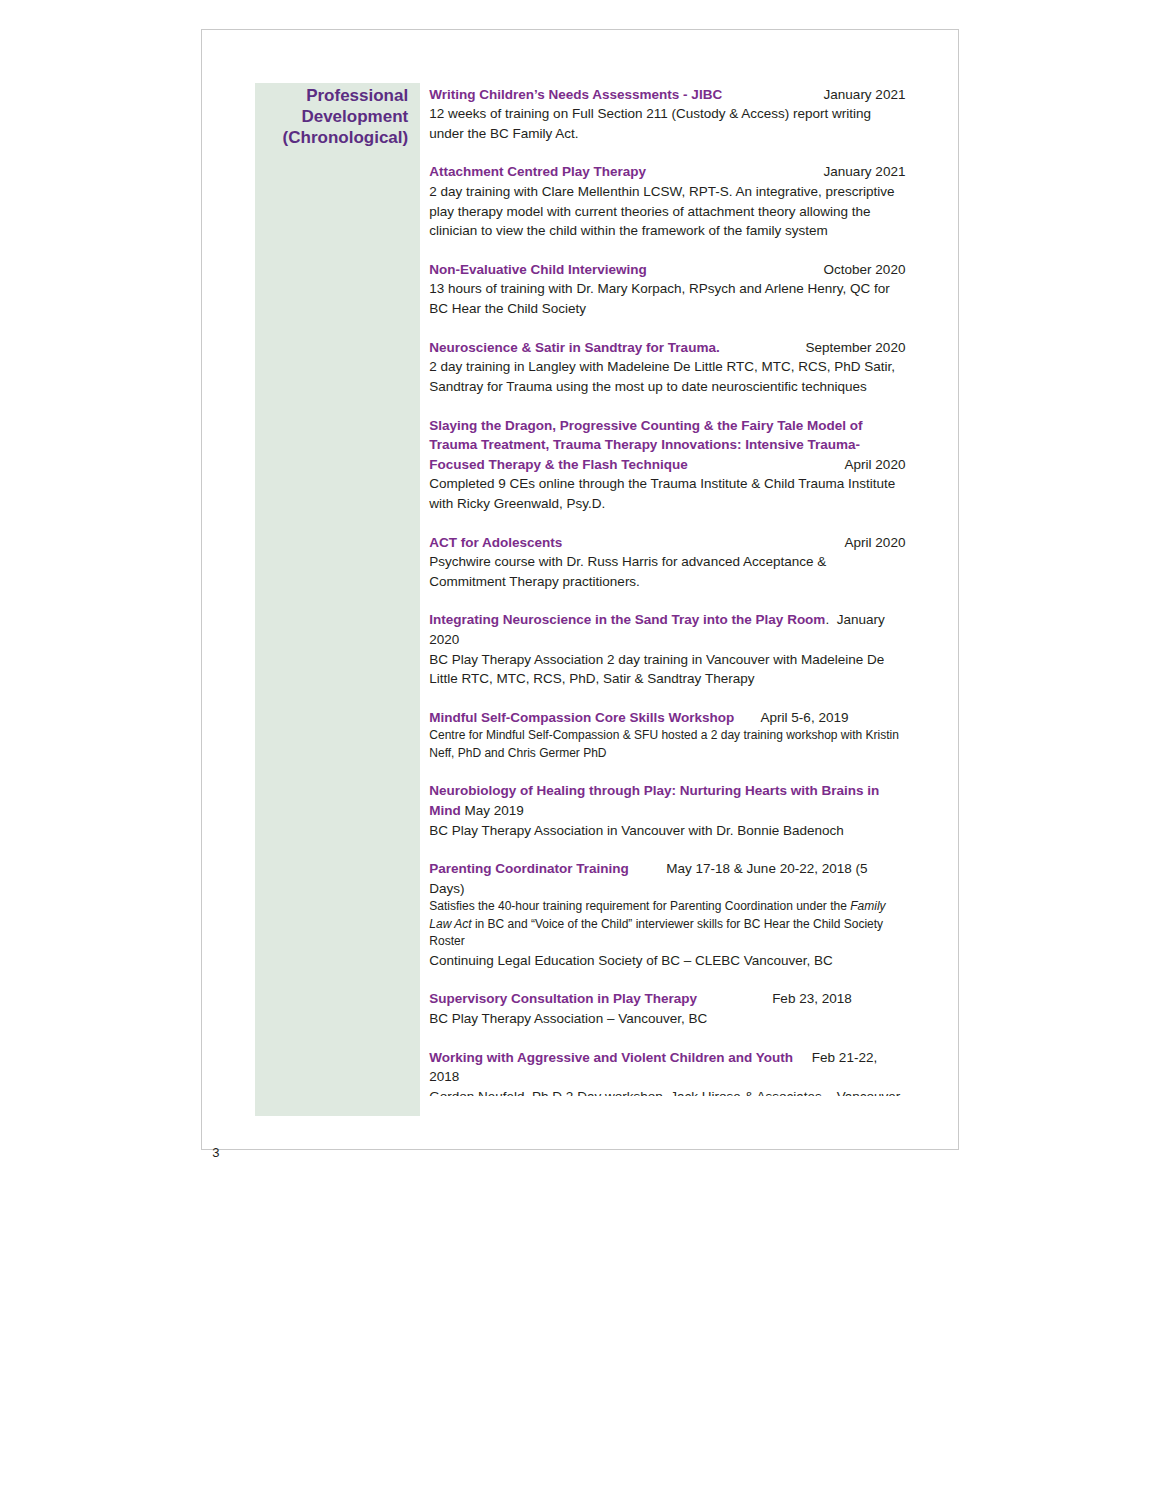| Professional Development (Chronological) | Writing Children’s Needs Assessments - JIBC January 2021 12 weeks of training on Full Section 211 (Custody & Access) report writing under the BC Family Act. Attachment Centred Play Therapy January 2021 2 day training with Clare Mellenthin LCSW, RPT-S. An integrative, prescriptive play therapy model with current theories of attachment theory allowing the clinician to view the child within the framework of the family system Non-Evaluative Child Interviewing October 2020 13 hours of training with Dr. Mary Korpach, RPsych and Arlene Henry, QC for BC Hear the Child Society Neuroscience & Satir in Sandtray for Trauma. September 2020 2 day training in Langley with Madeleine De Little RTC, MTC, RCS, PhD Satir, Sandtray for Trauma using the most up to date neuroscientific techniques Slaying the Dragon, Progressive Counting & the Fairy Tale Model of Trauma Treatment, Trauma Therapy Innovations: Intensive Trauma-Focused Therapy & the Flash Technique April 2020 Completed 9 CEs online through the Trauma Institute & Child Trauma Institute with Ricky Greenwald, Psy.D. ACT for Adolescents April 2020 Psychwire course with Dr. Russ Harris for advanced Acceptance & Commitment Therapy practitioners. Integrating Neuroscience in the Sand Tray into the Play Room . January 2020 BC Play Therapy Association 2 day training in Vancouver with Madeleine De Little RTC, MTC, RCS, PhD, Satir & Sandtray Therapy Mindful Self-Compassion Core Skills Workshop April 5-6, 2019 Centre for Mindful Self-Compassion & SFU hosted a 2 day training workshop with Kristin Neff, PhD and Chris Germer PhD Neurobiology of Healing through Play: Nurturing Hearts with Brains in Mind May 2019 BC Play Therapy Association in Vancouver with Dr. Bonnie Badenoch Parenting Coordinator Training May 17-18 & June 20-22, 2018 (5 Days) Satisfies the 40-hour training requirement for Parenting Coordination under the Family Law Act in BC and “Voice of the Child” interviewer skills for BC Hear the Child Society Roster Continuing Legal Education Society of BC – CLEBC Vancouver, BC Supervisory Consultation in Play Therapy Feb 23, 2018 BC Play Therapy Association – Vancouver, BC Working with Aggressive and Violent Children and Youth Feb 21-22, 2018 Gordon Neufeld, Ph.D 2 Day workshop, Jack Hirose & Associates – Vancouver, BC |
3